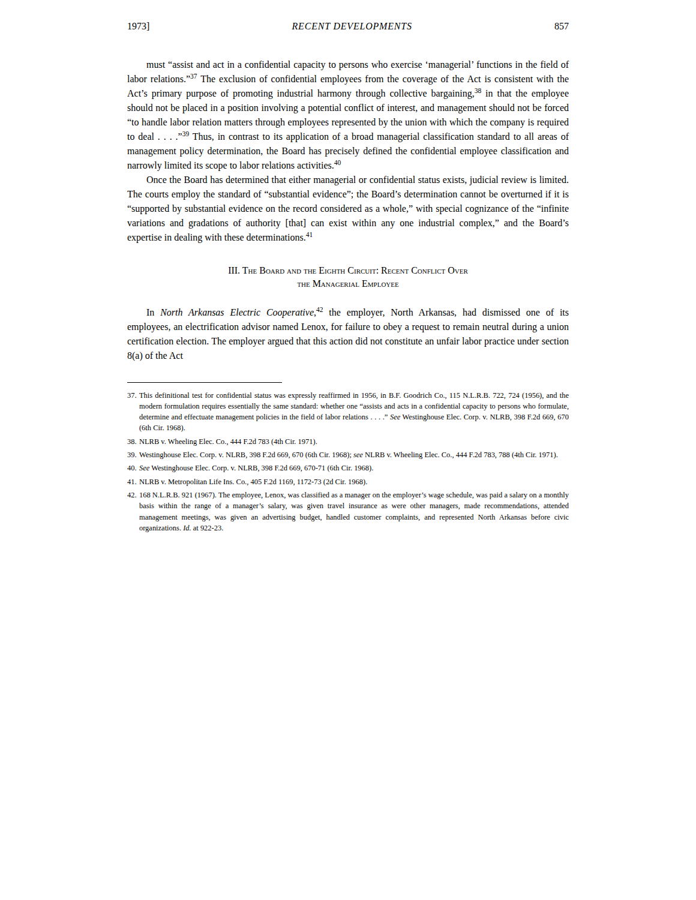1973] RECENT DEVELOPMENTS 857
must “assist and act in a confidential capacity to persons who exercise ‘managerial’ functions in the field of labor relations.”37 The exclusion of confidential employees from the coverage of the Act is consistent with the Act’s primary purpose of promoting industrial harmony through collective bargaining,38 in that the employee should not be placed in a position involving a potential conflict of interest, and management should not be forced “to handle labor relation matters through employees represented by the union with which the company is required to deal . . . .”39 Thus, in contrast to its application of a broad managerial classification standard to all areas of management policy determination, the Board has precisely defined the confidential employee classification and narrowly limited its scope to labor relations activities.40
Once the Board has determined that either managerial or confidential status exists, judicial review is limited. The courts employ the standard of “substantial evidence”; the Board’s determination cannot be overturned if it is “supported by substantial evidence on the record considered as a whole,” with special cognizance of the “infinite variations and gradations of authority [that] can exist within any one industrial complex,” and the Board’s expertise in dealing with these determinations.41
III. The Board and the Eighth Circuit: Recent Conflict Over
the Managerial Employee
In North Arkansas Electric Cooperative,42 the employer, North Arkansas, had dismissed one of its employees, an electrification advisor named Lenox, for failure to obey a request to remain neutral during a union certification election. The employer argued that this action did not constitute an unfair labor practice under section 8(a) of the Act
This definitional test for confidential status was expressly reaffirmed in 1956, in B.F. Goodrich Co., 115 N.L.R.B. 722, 724 (1956), and the modern formulation requires essentially the same standard: whether one “assists and acts in a confidential capacity to persons who formulate, determine and effectuate management policies in the field of labor relations . . . .” See Westinghouse Elec. Corp. v. NLRB, 398 F.2d 669, 670 (6th Cir. 1968).
NLRB v. Wheeling Elec. Co., 444 F.2d 783 (4th Cir. 1971).
Westinghouse Elec. Corp. v. NLRB, 398 F.2d 669, 670 (6th Cir. 1968); see NLRB v. Wheeling Elec. Co., 444 F.2d 783, 788 (4th Cir. 1971).
See Westinghouse Elec. Corp. v. NLRB, 398 F.2d 669, 670-71 (6th Cir. 1968).
NLRB v. Metropolitan Life Ins. Co., 405 F.2d 1169, 1172-73 (2d Cir. 1968).
168 N.L.R.B. 921 (1967). The employee, Lenox, was classified as a manager on the employer’s wage schedule, was paid a salary on a monthly basis within the range of a manager’s salary, was given travel insurance as were other managers, made recommendations, attended management meetings, was given an advertising budget, handled customer complaints, and represented North Arkansas before civic organizations. Id. at 922-23.